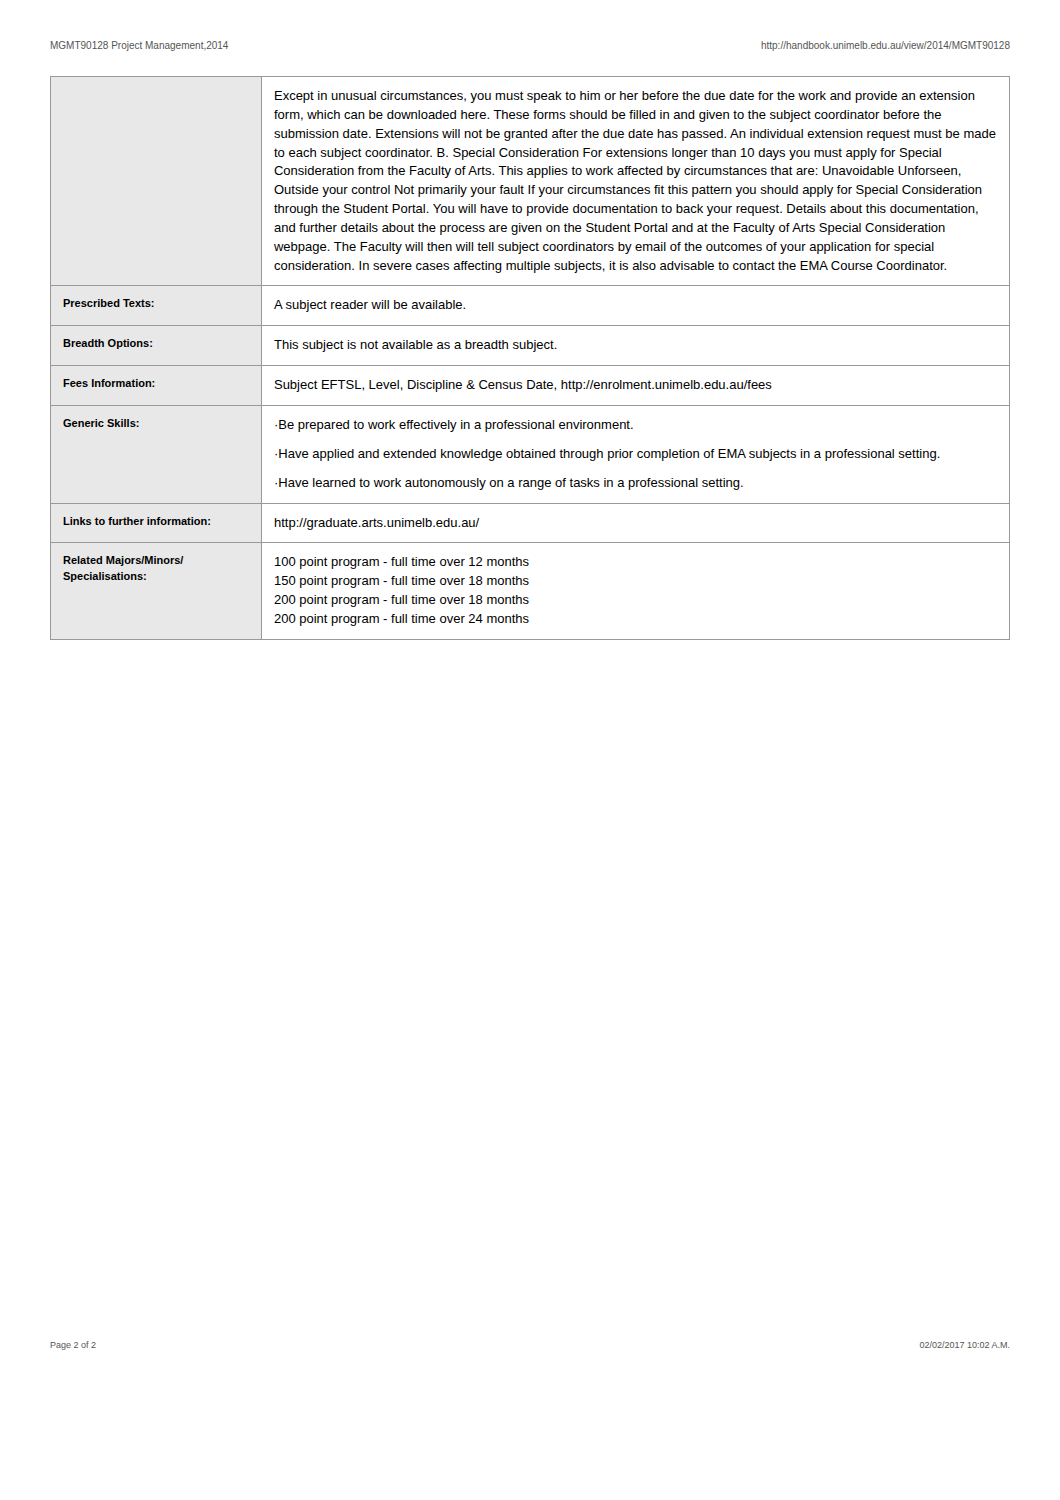MGMT90128 Project Management,2014 http://handbook.unimelb.edu.au/view/2014/MGMT90128
| | Except in unusual circumstances, you must speak to him or her before the due date for the work and provide an extension form, which can be downloaded here. These forms should be filled in and given to the subject coordinator before the submission date. Extensions will not be granted after the due date has passed. An individual extension request must be made to each subject coordinator. B. Special Consideration For extensions longer than 10 days you must apply for Special Consideration from the Faculty of Arts. This applies to work affected by circumstances that are: Unavoidable Unforseen, Outside your control Not primarily your fault If your circumstances fit this pattern you should apply for Special Consideration through the Student Portal. You will have to provide documentation to back your request. Details about this documentation, and further details about the process are given on the Student Portal and at the Faculty of Arts Special Consideration webpage. The Faculty will then will tell subject coordinators by email of the outcomes of your application for special consideration. In severe cases affecting multiple subjects, it is also advisable to contact the EMA Course Coordinator. |
| Prescribed Texts: | A subject reader will be available. |
| Breadth Options: | This subject is not available as a breadth subject. |
| Fees Information: | Subject EFTSL, Level, Discipline & Census Date, http://enrolment.unimelb.edu.au/fees |
| Generic Skills: | ·Be prepared to work effectively in a professional environment. ·Have applied and extended knowledge obtained through prior completion of EMA subjects in a professional setting. ·Have learned to work autonomously on a range of tasks in a professional setting. |
| Links to further information: | http://graduate.arts.unimelb.edu.au/ |
| Related Majors/Minors/ Specialisations: | 100 point program - full time over 12 months 150 point program - full time over 18 months 200 point program - full time over 18 months 200 point program - full time over 24 months |
Page 2 of 2 02/02/2017 10:02 A.M.